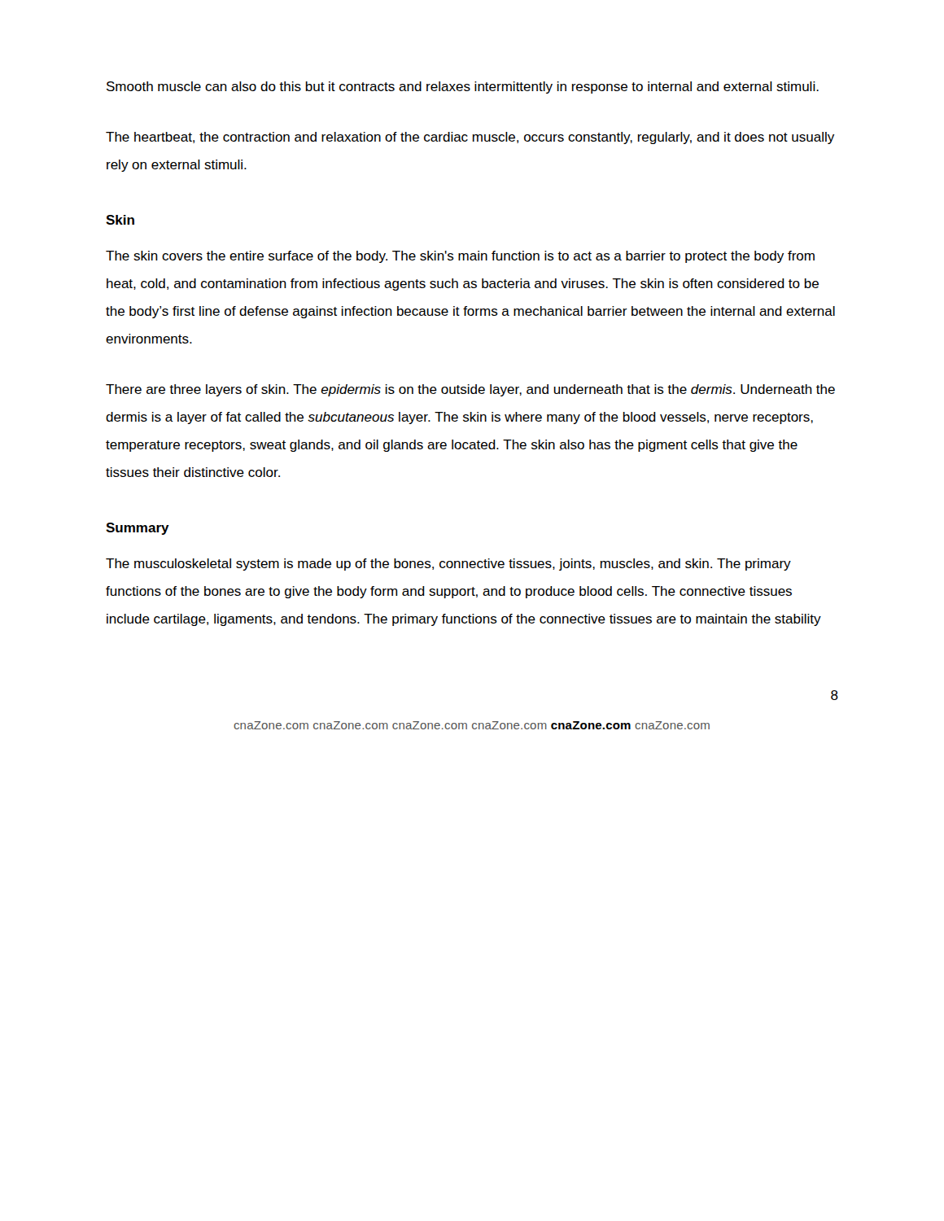Smooth muscle can also do this but it contracts and relaxes intermittently in response to internal and external stimuli.
The heartbeat, the contraction and relaxation of the cardiac muscle, occurs constantly, regularly, and it does not usually rely on external stimuli.
Skin
The skin covers the entire surface of the body. The skin's main function is to act as a barrier to protect the body from heat, cold, and contamination from infectious agents such as bacteria and viruses. The skin is often considered to be the body’s first line of defense against infection because it forms a mechanical barrier between the internal and external environments.
There are three layers of skin. The epidermis is on the outside layer, and underneath that is the dermis. Underneath the dermis is a layer of fat called the subcutaneous layer. The skin is where many of the blood vessels, nerve receptors, temperature receptors, sweat glands, and oil glands are located. The skin also has the pigment cells that give the tissues their distinctive color.
Summary
The musculoskeletal system is made up of the bones, connective tissues, joints, muscles, and skin. The primary functions of the bones are to give the body form and support, and to produce blood cells. The connective tissues include cartilage, ligaments, and tendons. The primary functions of the connective tissues are to maintain the stability
8
cnaZone.com cnaZone.com cnaZone.com cnaZone.com cnaZone.com cnaZone.com